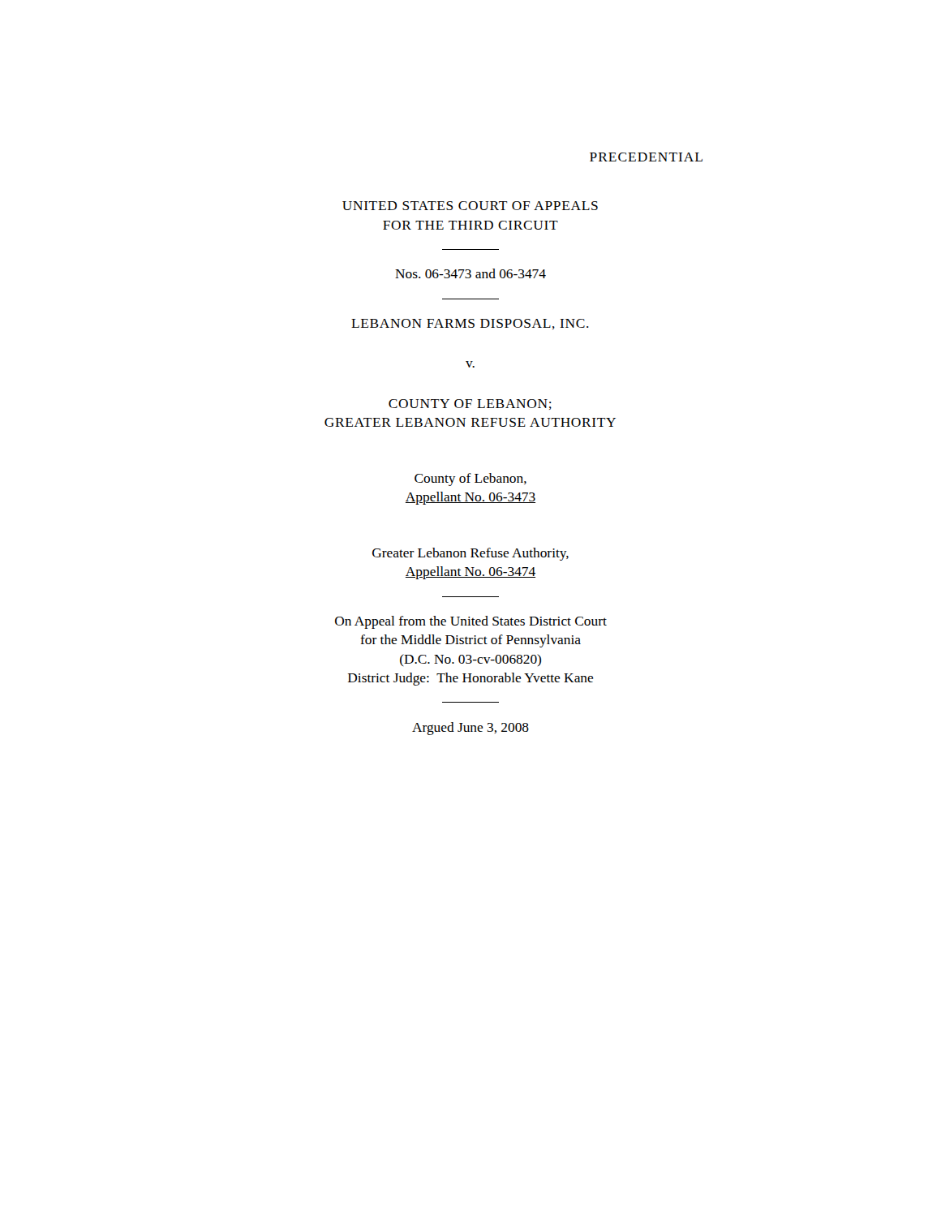PRECEDENTIAL
UNITED STATES COURT OF APPEALSFOR THE THIRD CIRCUIT
Nos. 06-3473 and 06-3474
LEBANON FARMS DISPOSAL, INC.
v.
COUNTY OF LEBANON;
GREATER LEBANON REFUSE AUTHORITY
County of Lebanon,
Appellant No. 06-3473
Greater Lebanon Refuse Authority,
Appellant No. 06-3474
On Appeal from the United States District Court
for the Middle District of Pennsylvania
(D.C. No. 03-cv-006820)
District Judge: The Honorable Yvette Kane
Argued June 3, 2008